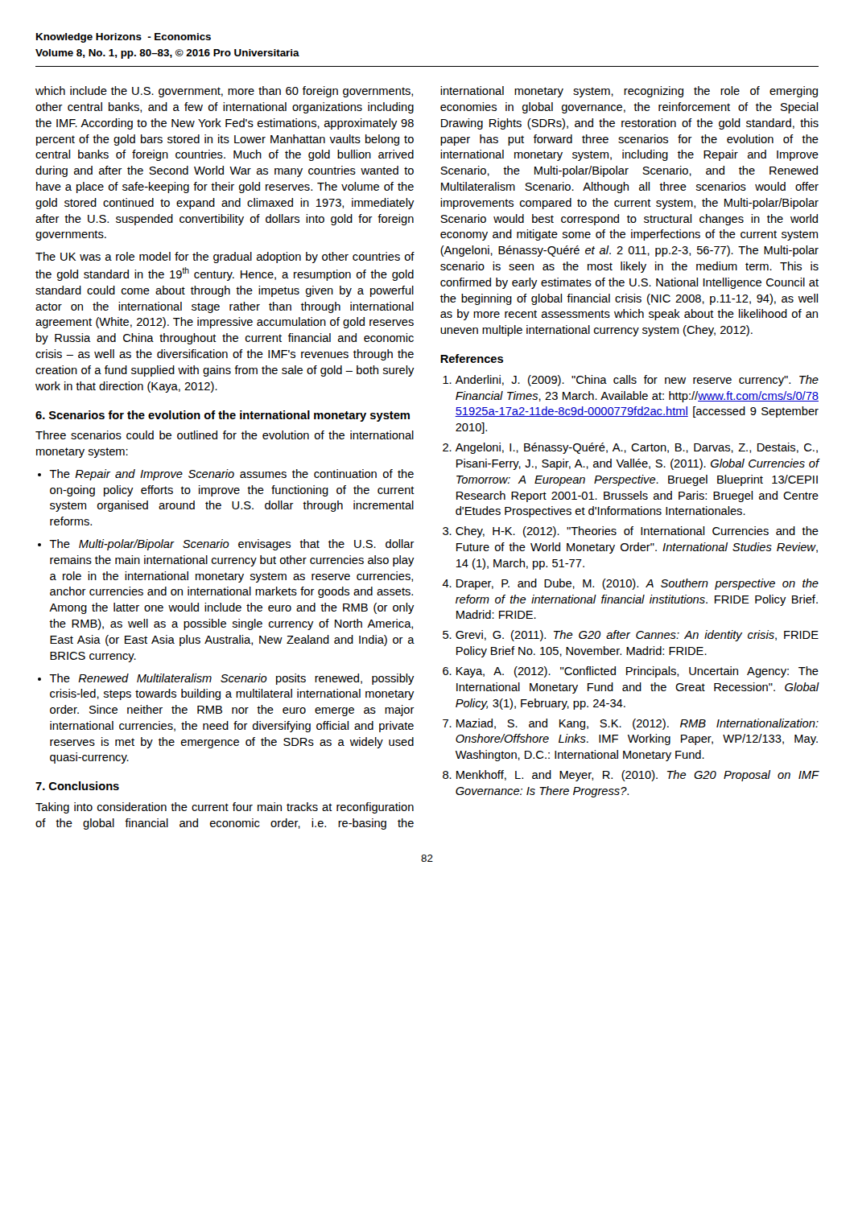Knowledge Horizons - Economics
Volume 8, No. 1, pp. 80–83, © 2016 Pro Universitaria
which include the U.S. government, more than 60 foreign governments, other central banks, and a few of international organizations including the IMF. According to the New York Fed's estimations, approximately 98 percent of the gold bars stored in its Lower Manhattan vaults belong to central banks of foreign countries. Much of the gold bullion arrived during and after the Second World War as many countries wanted to have a place of safe-keeping for their gold reserves. The volume of the gold stored continued to expand and climaxed in 1973, immediately after the U.S. suspended convertibility of dollars into gold for foreign governments.
The UK was a role model for the gradual adoption by other countries of the gold standard in the 19th century. Hence, a resumption of the gold standard could come about through the impetus given by a powerful actor on the international stage rather than through international agreement (White, 2012). The impressive accumulation of gold reserves by Russia and China throughout the current financial and economic crisis – as well as the diversification of the IMF's revenues through the creation of a fund supplied with gains from the sale of gold – both surely work in that direction (Kaya, 2012).
6. Scenarios for the evolution of the international monetary system
Three scenarios could be outlined for the evolution of the international monetary system:
The Repair and Improve Scenario assumes the continuation of the on-going policy efforts to improve the functioning of the current system organised around the U.S. dollar through incremental reforms.
The Multi-polar/Bipolar Scenario envisages that the U.S. dollar remains the main international currency but other currencies also play a role in the international monetary system as reserve currencies, anchor currencies and on international markets for goods and assets. Among the latter one would include the euro and the RMB (or only the RMB), as well as a possible single currency of North America, East Asia (or East Asia plus Australia, New Zealand and India) or a BRICS currency.
The Renewed Multilateralism Scenario posits renewed, possibly crisis-led, steps towards building a multilateral international monetary order. Since neither the RMB nor the euro emerge as major international currencies, the need for diversifying official and private reserves is met by the emergence of the SDRs as a widely used quasi-currency.
7. Conclusions
Taking into consideration the current four main tracks at reconfiguration of the global financial and economic order, i.e. re-basing the international monetary system, recognizing the role of emerging economies in global governance, the reinforcement of the Special Drawing Rights (SDRs), and the restoration of the gold standard, this paper has put forward three scenarios for the evolution of the international monetary system, including the Repair and Improve Scenario, the Multi-polar/Bipolar Scenario, and the Renewed Multilateralism Scenario. Although all three scenarios would offer improvements compared to the current system, the Multi-polar/Bipolar Scenario would best correspond to structural changes in the world economy and mitigate some of the imperfections of the current system (Angeloni, Bénassy-Quéré et al. 2 011, pp.2-3, 56-77). The Multi-polar scenario is seen as the most likely in the medium term. This is confirmed by early estimates of the U.S. National Intelligence Council at the beginning of global financial crisis (NIC 2008, p.11-12, 94), as well as by more recent assessments which speak about the likelihood of an uneven multiple international currency system (Chey, 2012).
References
Anderlini, J. (2009). "China calls for new reserve currency". The Financial Times, 23 March. Available at: http://www.ft.com/cms/s/0/7851925a-17a2-11de-8c9d-0000779fd2ac.html [accessed 9 September 2010].
Angeloni, I., Bénassy-Quéré, A., Carton, B., Darvas, Z., Destais, C., Pisani-Ferry, J., Sapir, A., and Vallée, S. (2011). Global Currencies of Tomorrow: A European Perspective. Bruegel Blueprint 13/CEPII Research Report 2001-01. Brussels and Paris: Bruegel and Centre d'Etudes Prospectives et d'Informations Internationales.
Chey, H-K. (2012). "Theories of International Currencies and the Future of the World Monetary Order". International Studies Review, 14 (1), March, pp. 51-77.
Draper, P. and Dube, M. (2010). A Southern perspective on the reform of the international financial institutions. FRIDE Policy Brief. Madrid: FRIDE.
Grevi, G. (2011). The G20 after Cannes: An identity crisis, FRIDE Policy Brief No. 105, November. Madrid: FRIDE.
Kaya, A. (2012). "Conflicted Principals, Uncertain Agency: The International Monetary Fund and the Great Recession". Global Policy, 3(1), February, pp. 24-34.
Maziad, S. and Kang, S.K. (2012). RMB Internationalization: Onshore/Offshore Links. IMF Working Paper, WP/12/133, May. Washington, D.C.: International Monetary Fund.
Menkhoff, L. and Meyer, R. (2010). The G20 Proposal on IMF Governance: Is There Progress?.
82